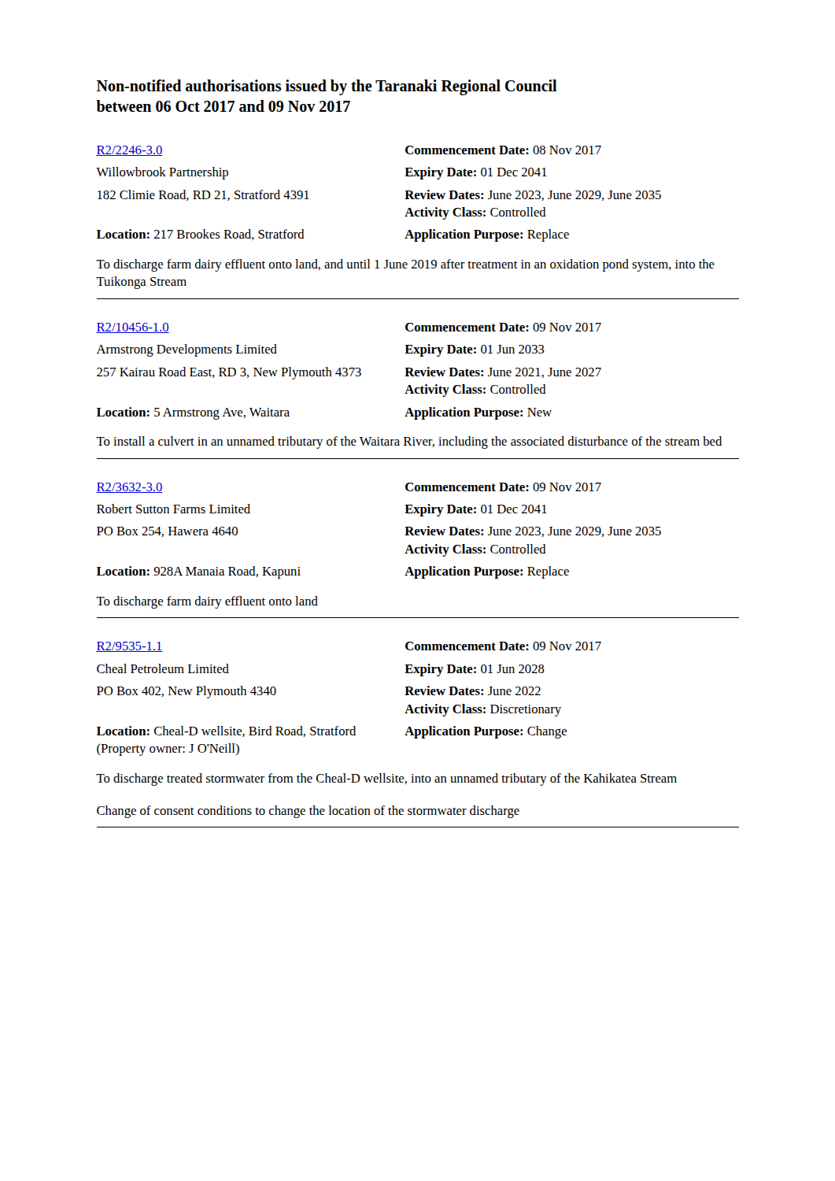Non-notified authorisations issued by the Taranaki Regional Council
between 06 Oct 2017 and 09 Nov 2017
| R2/2246-3.0 | Commencement Date: 08 Nov 2017 |
| Willowbrook Partnership | Expiry Date: 01 Dec 2041 |
| 182 Climie Road, RD 21, Stratford 4391 | Review Dates: June 2023, June 2029, June 2035 Activity Class: Controlled |
| Location: 217 Brookes Road, Stratford | Application Purpose: Replace |
To discharge farm dairy effluent onto land, and until 1 June 2019 after treatment in an oxidation pond system, into the Tuikonga Stream
| R2/10456-1.0 | Commencement Date: 09 Nov 2017 |
| Armstrong Developments Limited | Expiry Date: 01 Jun 2033 |
| 257 Kairau Road East, RD 3, New Plymouth 4373 | Review Dates: June 2021, June 2027 Activity Class: Controlled |
| Location: 5 Armstrong Ave, Waitara | Application Purpose: New |
To install a culvert in an unnamed tributary of the Waitara River, including the associated disturbance of the stream bed
| R2/3632-3.0 | Commencement Date: 09 Nov 2017 |
| Robert Sutton Farms Limited | Expiry Date: 01 Dec 2041 |
| PO Box 254, Hawera 4640 | Review Dates: June 2023, June 2029, June 2035 Activity Class: Controlled |
| Location: 928A Manaia Road, Kapuni | Application Purpose: Replace |
To discharge farm dairy effluent onto land
| R2/9535-1.1 | Commencement Date: 09 Nov 2017 |
| Cheal Petroleum Limited | Expiry Date: 01 Jun 2028 |
| PO Box 402, New Plymouth 4340 | Review Dates: June 2022 Activity Class: Discretionary |
| Location: Cheal-D wellsite, Bird Road, Stratford (Property owner: J O'Neill) | Application Purpose: Change |
To discharge treated stormwater from the Cheal-D wellsite, into an unnamed tributary of the Kahikatea Stream
Change of consent conditions to change the location of the stormwater discharge